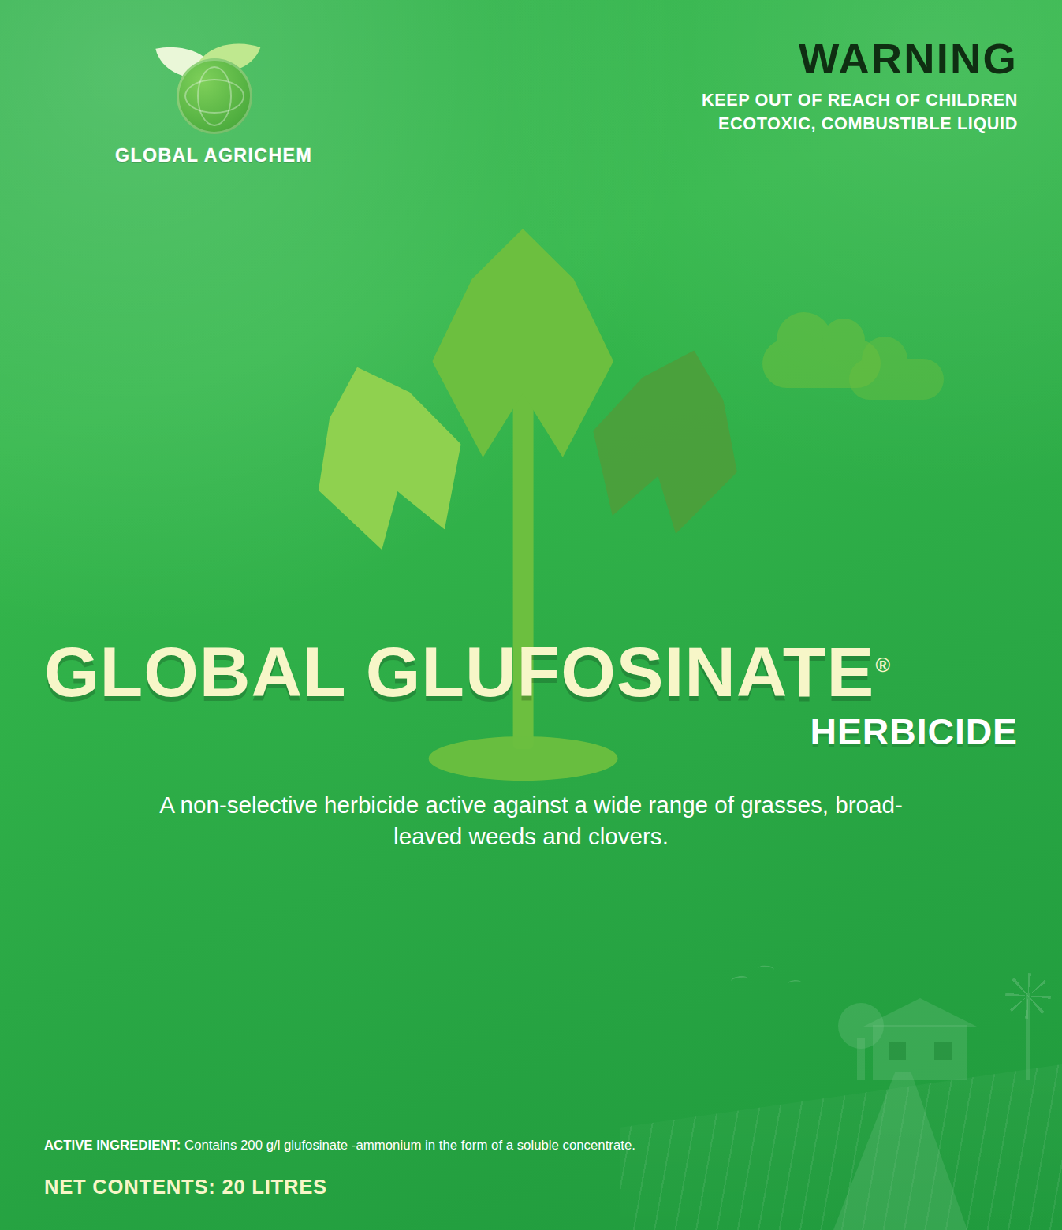GLOBAL AGRICHEM
Warning
Keep out of reach of children
Ecotoxic, combustible liquid
Global Glufosinate®
Herbicide
A non-selective herbicide active against a wide range of grasses, broad-leaved weeds and clovers.
ACTIVE INGREDIENT: Contains 200 g/l glufosinate -ammonium in the form of a soluble concentrate.
Net Contents: 20 Litres